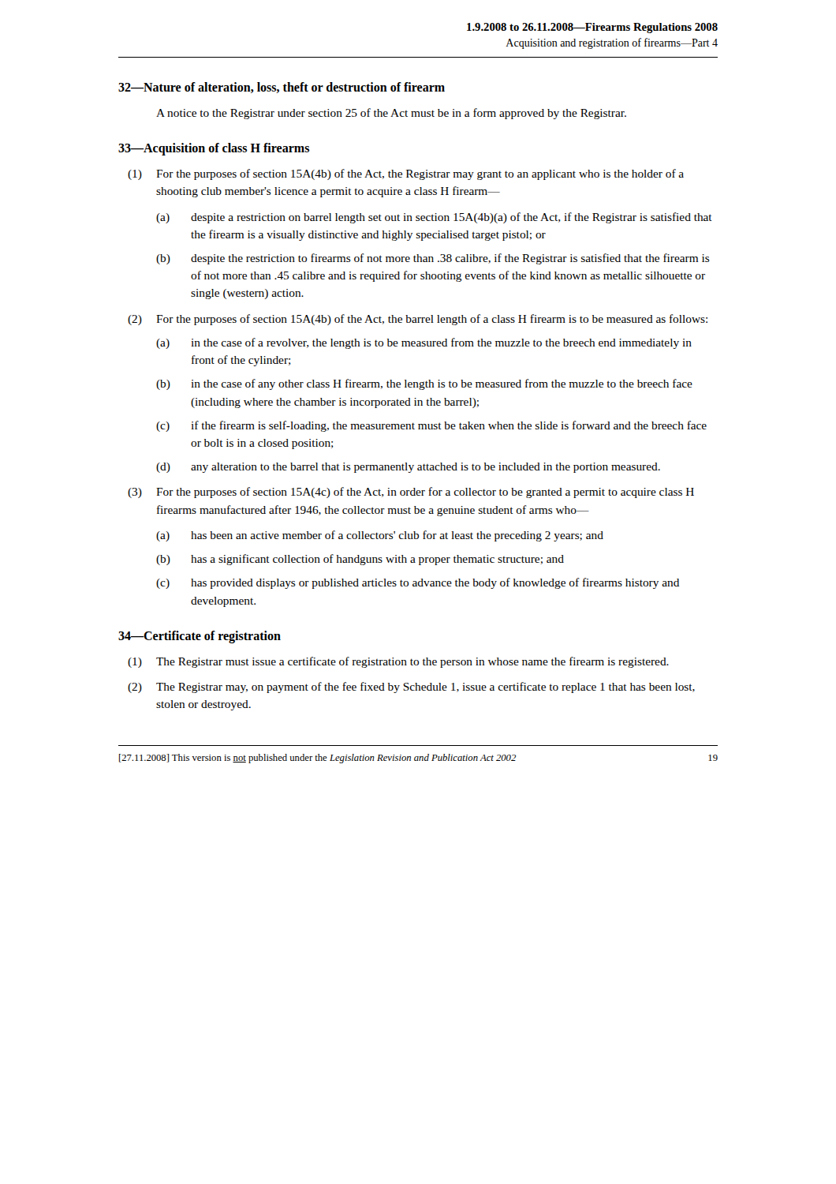1.9.2008 to 26.11.2008—Firearms Regulations 2008
Acquisition and registration of firearms—Part 4
32—Nature of alteration, loss, theft or destruction of firearm
A notice to the Registrar under section 25 of the Act must be in a form approved by the Registrar.
33—Acquisition of class H firearms
(1)
For the purposes of section 15A(4b) of the Act, the Registrar may grant to an applicant who is the holder of a shooting club member's licence a permit to acquire a class H firearm—
(a) despite a restriction on barrel length set out in section 15A(4b)(a) of the Act, if the Registrar is satisfied that the firearm is a visually distinctive and highly specialised target pistol; or
(b) despite the restriction to firearms of not more than .38 calibre, if the Registrar is satisfied that the firearm is of not more than .45 calibre and is required for shooting events of the kind known as metallic silhouette or single (western) action.
(2)
For the purposes of section 15A(4b) of the Act, the barrel length of a class H firearm is to be measured as follows:
(a) in the case of a revolver, the length is to be measured from the muzzle to the breech end immediately in front of the cylinder;
(b) in the case of any other class H firearm, the length is to be measured from the muzzle to the breech face (including where the chamber is incorporated in the barrel);
(c) if the firearm is self-loading, the measurement must be taken when the slide is forward and the breech face or bolt is in a closed position;
(d) any alteration to the barrel that is permanently attached is to be included in the portion measured.
(3)
For the purposes of section 15A(4c) of the Act, in order for a collector to be granted a permit to acquire class H firearms manufactured after 1946, the collector must be a genuine student of arms who—
(a) has been an active member of a collectors' club for at least the preceding 2 years; and
(b) has a significant collection of handguns with a proper thematic structure; and
(c) has provided displays or published articles to advance the body of knowledge of firearms history and development.
34—Certificate of registration
(1)
The Registrar must issue a certificate of registration to the person in whose name the firearm is registered.
(2)
The Registrar may, on payment of the fee fixed by Schedule 1, issue a certificate to replace 1 that has been lost, stolen or destroyed.
[27.11.2008] This version is not published under the Legislation Revision and Publication Act 2002
19